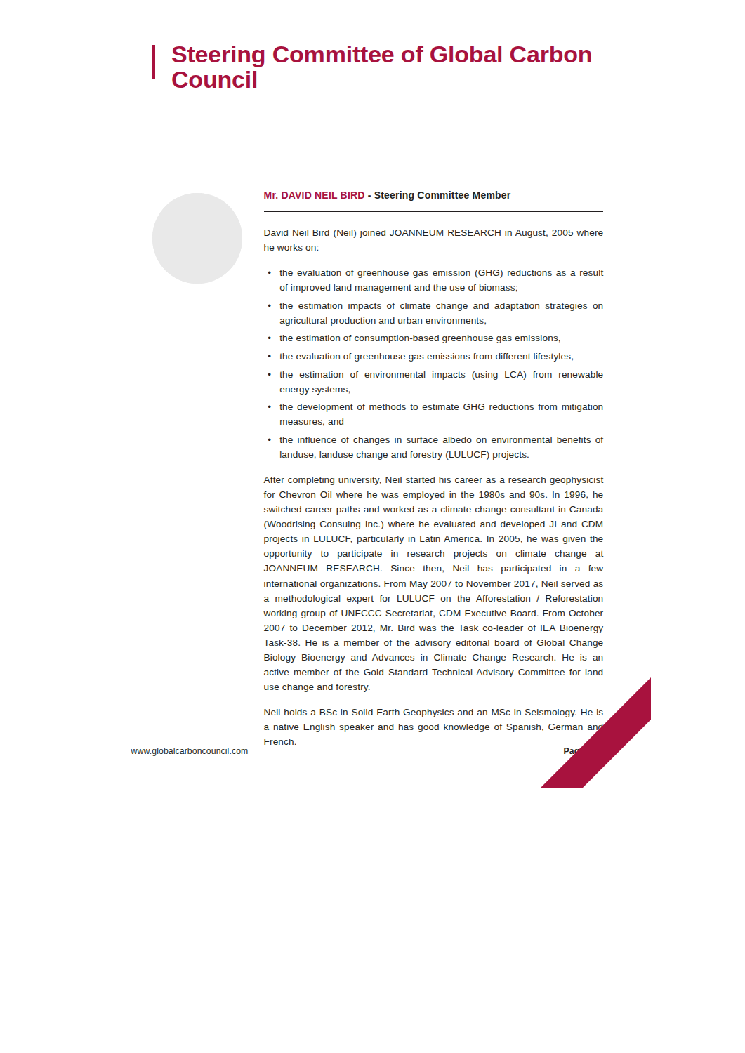Steering Committee of Global Carbon Council
Mr. DAVID NEIL BIRD - Steering Committee Member
David Neil Bird (Neil) joined JOANNEUM RESEARCH in August, 2005 where he works on:
the evaluation of greenhouse gas emission (GHG) reductions as a result of improved land management and the use of biomass;
the estimation impacts of climate change and adaptation strategies on agricultural production and urban environments,
the estimation of consumption-based greenhouse gas emissions,
the evaluation of greenhouse gas emissions from different lifestyles,
the estimation of environmental impacts (using LCA) from renewable energy systems,
the development of methods to estimate GHG reductions from mitigation measures, and
the influence of changes in surface albedo on environmental benefits of landuse, landuse change and forestry (LULUCF) projects.
After completing university, Neil started his career as a research geophysicist for Chevron Oil where he was employed in the 1980s and 90s. In 1996, he switched career paths and worked as a climate change consultant in Canada (Woodrising Consuing Inc.) where he evaluated and developed JI and CDM projects in LULUCF, particularly in Latin America. In 2005, he was given the opportunity to participate in research projects on climate change at JOANNEUM RESEARCH. Since then, Neil has participated in a few international organizations. From May 2007 to November 2017, Neil served as a methodological expert for LULUCF on the Afforestation / Reforestation working group of UNFCCC Secretariat, CDM Executive Board. From October 2007 to December 2012, Mr. Bird was the Task co-leader of IEA Bioenergy Task-38. He is a member of the advisory editorial board of Global Change Biology Bioenergy and Advances in Climate Change Research. He is an active member of the Gold Standard Technical Advisory Committee for land use change and forestry.
Neil holds a BSc in Solid Earth Geophysics and an MSc in Seismology. He is a native English speaker and has good knowledge of Spanish, German and French.
www.globalcarboncouncil.com
Page 5/11